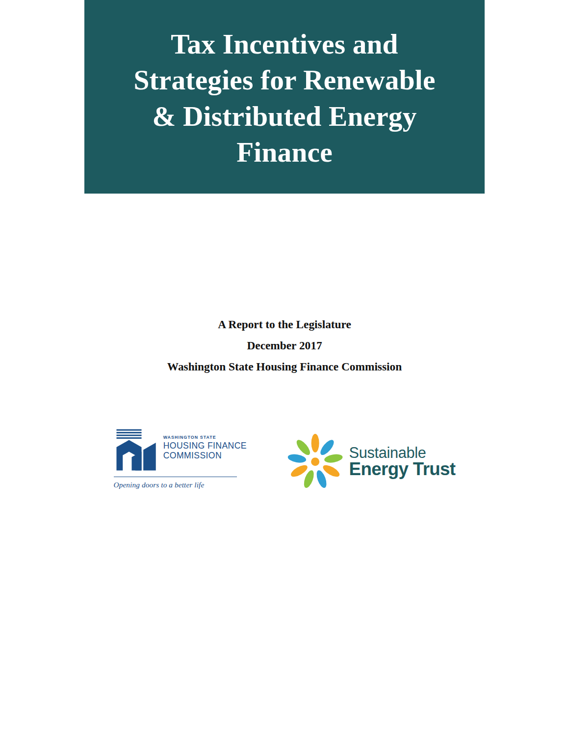Tax Incentives and Strategies for Renewable & Distributed Energy Finance
A Report to the Legislature
December 2017
Washington State Housing Finance Commission
WASHINGTON STATE
HOUSING FINANCE
COMMISSION
Opening doors to a better life
Sustainable
Energy Trust